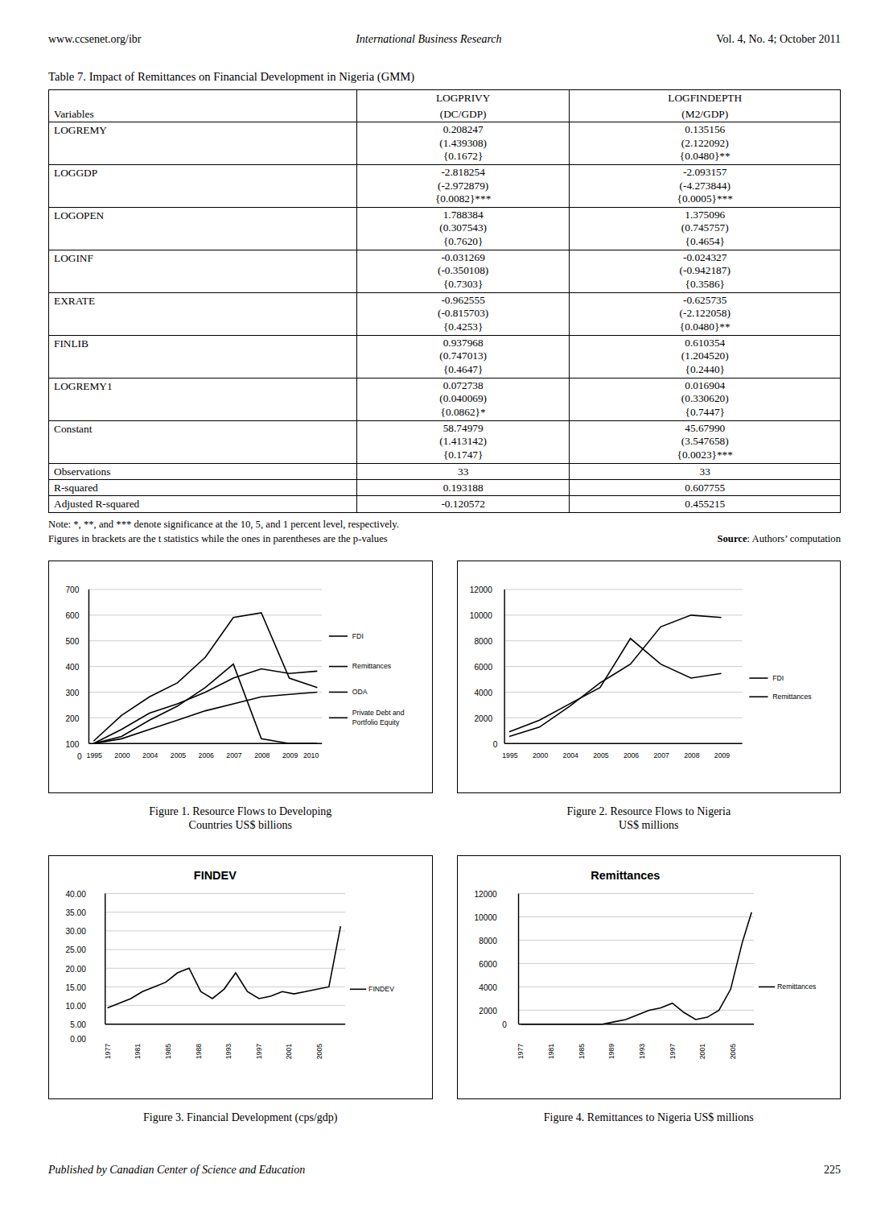www.ccsenet.org/ibr
International Business Research
Vol. 4, No. 4; October 2011
Table 7. Impact of Remittances on Financial Development in Nigeria (GMM)
| | LOGPRIVY | LOGFINDEPTH |
| Variables | (DC/GDP) | (M2/GDP) |
| LOGREMY | 0.208247 (1.439308) {0.1672} | 0.135156 (2.122092) {0.0480}** |
| LOGGDP | -2.818254 (-2.972879) {0.0082}*** | -2.093157 (-4.273844) {0.0005}*** |
| LOGOPEN | 1.788384 (0.307543) {0.7620} | 1.375096 (0.745757) {0.4654} |
| LOGINF | -0.031269 (-0.350108) {0.7303} | -0.024327 (-0.942187) {0.3586} |
| EXRATE | -0.962555 (-0.815703) {0.4253} | -0.625735 (-2.122058) {0.0480}** |
| FINLIB | 0.937968 (0.747013) {0.4647} | 0.610354 (1.204520) {0.2440} |
| LOGREMY1 | 0.072738 (0.040069) {0.0862}* | 0.016904 (0.330620) {0.7447} |
| Constant | 58.74979 (1.413142) {0.1747} | 45.67990 (3.547658) {0.0023}*** |
| Observations | 33 | 33 |
| R-squared | 0.193188 | 0.607755 |
| Adjusted R-squared | -0.120572 | 0.455215 |
Note: *, **, and *** denote significance at the 10, 5, and 1 percent level, respectively.
Figures in brackets are the t statistics while the ones in parentheses are the p-values
Source: Authors’ computation
700 600 500 400 300 200 100 0 1995 2000 2004 2005 2006 2007 2008 2009 2010 FDI Remittances ODA Private Debt and Portfolio Equity
Figure 1. Resource Flows to Developing
Countries US$ billions
12000 10000 8000 6000 4000 2000 0 1995 2000 2004 2005 2006 2007 2008 2009 FDI Remittances
Figure 2. Resource Flows to Nigeria
US$ millions
FINDEV 40.00 35.00 30.00 25.00 20.00 15.00 10.00 5.00 0.00 1977 1981 1985 1988 1993 1997 2001 2005 FINDEV
Figure 3. Financial Development (cps/gdp)
Remittances 12000 10000 8000 6000 4000 2000 0 1977 1981 1985 1989 1993 1997 2001 2005 Remittances
Figure 4. Remittances to Nigeria US$ millions
Published by Canadian Center of Science and Education
225